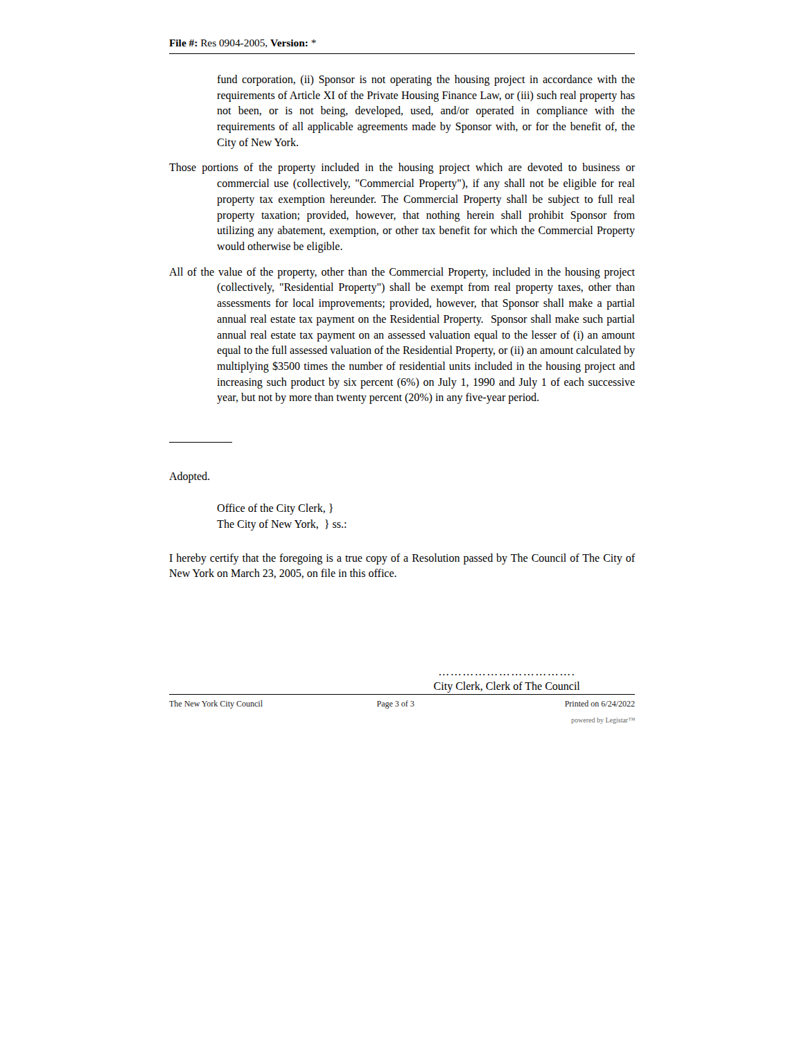File #: Res 0904-2005, Version: *
fund corporation, (ii) Sponsor is not operating the housing project in accordance with the requirements of Article XI of the Private Housing Finance Law, or (iii) such real property has not been, or is not being, developed, used, and/or operated in compliance with the requirements of all applicable agreements made by Sponsor with, or for the benefit of, the City of New York.
Those portions of the property included in the housing project which are devoted to business or commercial use (collectively, "Commercial Property"), if any shall not be eligible for real property tax exemption hereunder. The Commercial Property shall be subject to full real property taxation; provided, however, that nothing herein shall prohibit Sponsor from utilizing any abatement, exemption, or other tax benefit for which the Commercial Property would otherwise be eligible.
All of the value of the property, other than the Commercial Property, included in the housing project (collectively, "Residential Property") shall be exempt from real property taxes, other than assessments for local improvements; provided, however, that Sponsor shall make a partial annual real estate tax payment on the Residential Property. Sponsor shall make such partial annual real estate tax payment on an assessed valuation equal to the lesser of (i) an amount equal to the full assessed valuation of the Residential Property, or (ii) an amount calculated by multiplying $3500 times the number of residential units included in the housing project and increasing such product by six percent (6%) on July 1, 1990 and July 1 of each successive year, but not by more than twenty percent (20%) in any five-year period.
Adopted.
Office of the City Clerk, }
The City of New York, } ss.:
I hereby certify that the foregoing is a true copy of a Resolution passed by The Council of The City of New York on March 23, 2005, on file in this office.
…………………………….
City Clerk, Clerk of The Council
The New York City Council
Page 3 of 3
Printed on 6/24/2022
powered by Legistar™